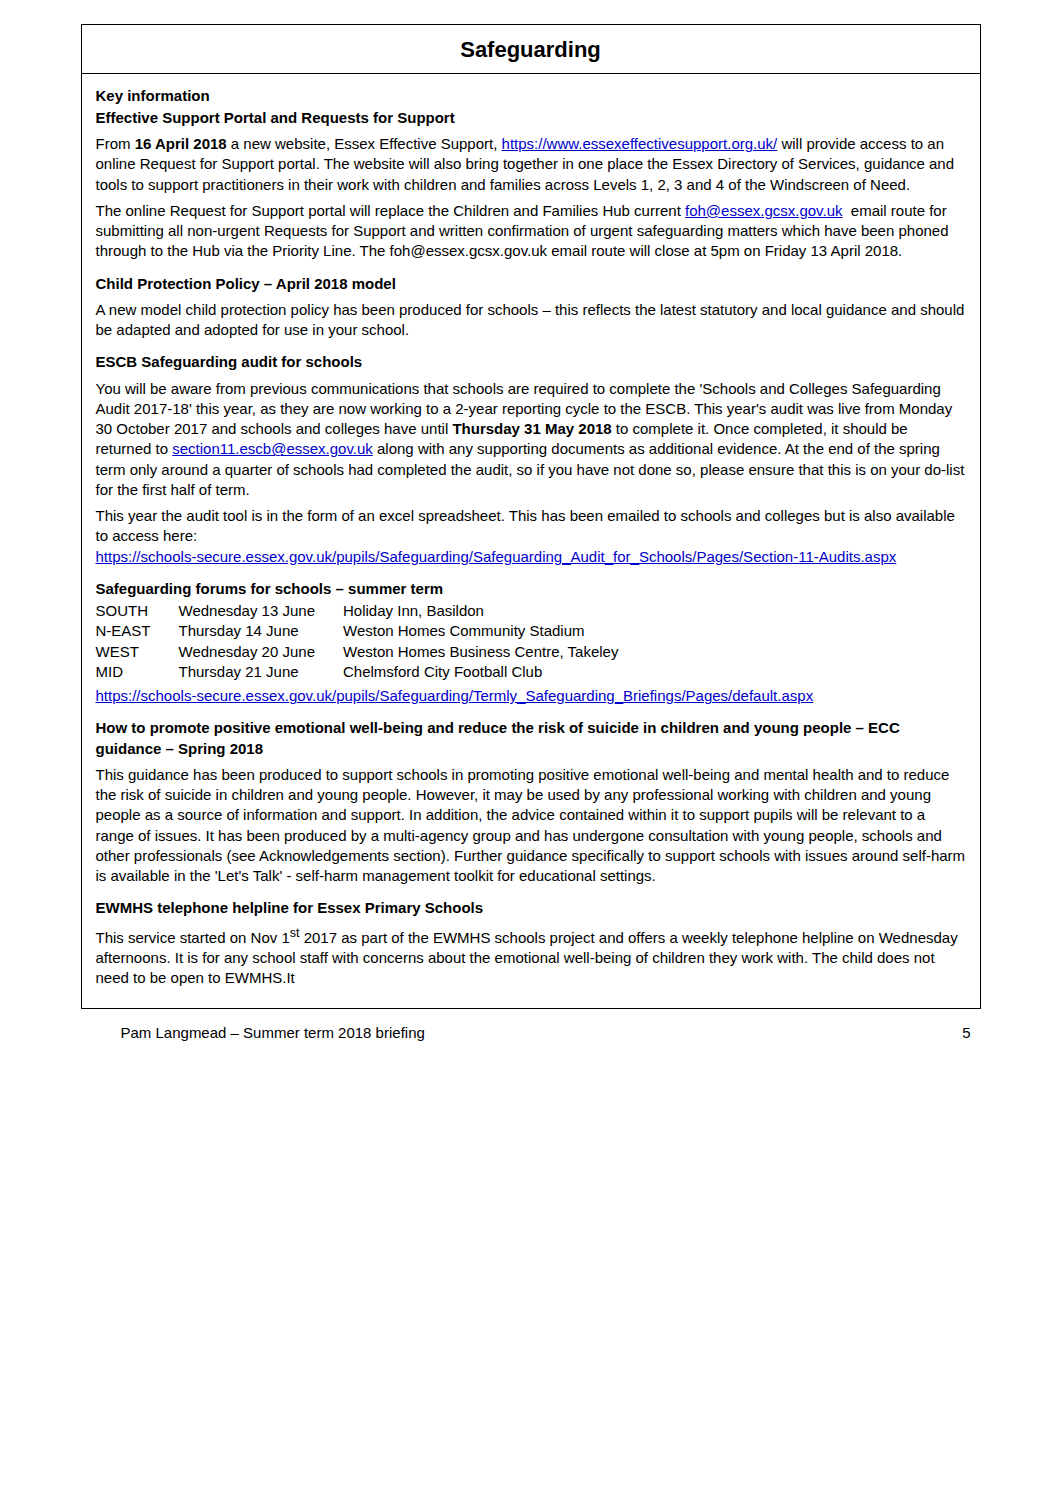Safeguarding
Key information
Effective Support Portal and Requests for Support
From 16 April 2018 a new website, Essex Effective Support, https://www.essexeffectivesupport.org.uk/ will provide access to an online Request for Support portal. The website will also bring together in one place the Essex Directory of Services, guidance and tools to support practitioners in their work with children and families across Levels 1, 2, 3 and 4 of the Windscreen of Need.
The online Request for Support portal will replace the Children and Families Hub current foh@essex.gcsx.gov.uk email route for submitting all non-urgent Requests for Support and written confirmation of urgent safeguarding matters which have been phoned through to the Hub via the Priority Line. The foh@essex.gcsx.gov.uk email route will close at 5pm on Friday 13 April 2018.
Child Protection Policy – April 2018 model
A new model child protection policy has been produced for schools – this reflects the latest statutory and local guidance and should be adapted and adopted for use in your school.
ESCB Safeguarding audit for schools
You will be aware from previous communications that schools are required to complete the 'Schools and Colleges Safeguarding Audit 2017-18' this year, as they are now working to a 2-year reporting cycle to the ESCB. This year's audit was live from Monday 30 October 2017 and schools and colleges have until Thursday 31 May 2018 to complete it. Once completed, it should be returned to section11.escb@essex.gov.uk along with any supporting documents as additional evidence. At the end of the spring term only around a quarter of schools had completed the audit, so if you have not done so, please ensure that this is on your do-list for the first half of term.
This year the audit tool is in the form of an excel spreadsheet. This has been emailed to schools and colleges but is also available to access here:
https://schools-secure.essex.gov.uk/pupils/Safeguarding/Safeguarding_Audit_for_Schools/Pages/Section-11-Audits.aspx
Safeguarding forums for schools – summer term
| SOUTH | Wednesday 13 June | Holiday Inn, Basildon |
| N-EAST | Thursday 14 June | Weston Homes Community Stadium |
| WEST | Wednesday 20 June | Weston Homes Business Centre, Takeley |
| MID | Thursday 21 June | Chelmsford City Football Club |
https://schools-secure.essex.gov.uk/pupils/Safeguarding/Termly_Safeguarding_Briefings/Pages/default.aspx
How to promote positive emotional well-being and reduce the risk of suicide in children and young people – ECC guidance – Spring 2018
This guidance has been produced to support schools in promoting positive emotional well-being and mental health and to reduce the risk of suicide in children and young people. However, it may be used by any professional working with children and young people as a source of information and support. In addition, the advice contained within it to support pupils will be relevant to a range of issues. It has been produced by a multi-agency group and has undergone consultation with young people, schools and other professionals (see Acknowledgements section). Further guidance specifically to support schools with issues around self-harm is available in the 'Let's Talk' - self-harm management toolkit for educational settings.
EWMHS telephone helpline for Essex Primary Schools
This service started on Nov 1st 2017 as part of the EWMHS schools project and offers a weekly telephone helpline on Wednesday afternoons. It is for any school staff with concerns about the emotional well-being of children they work with. The child does not need to be open to EWMHS.It
Pam Langmead – Summer term 2018 briefing
5